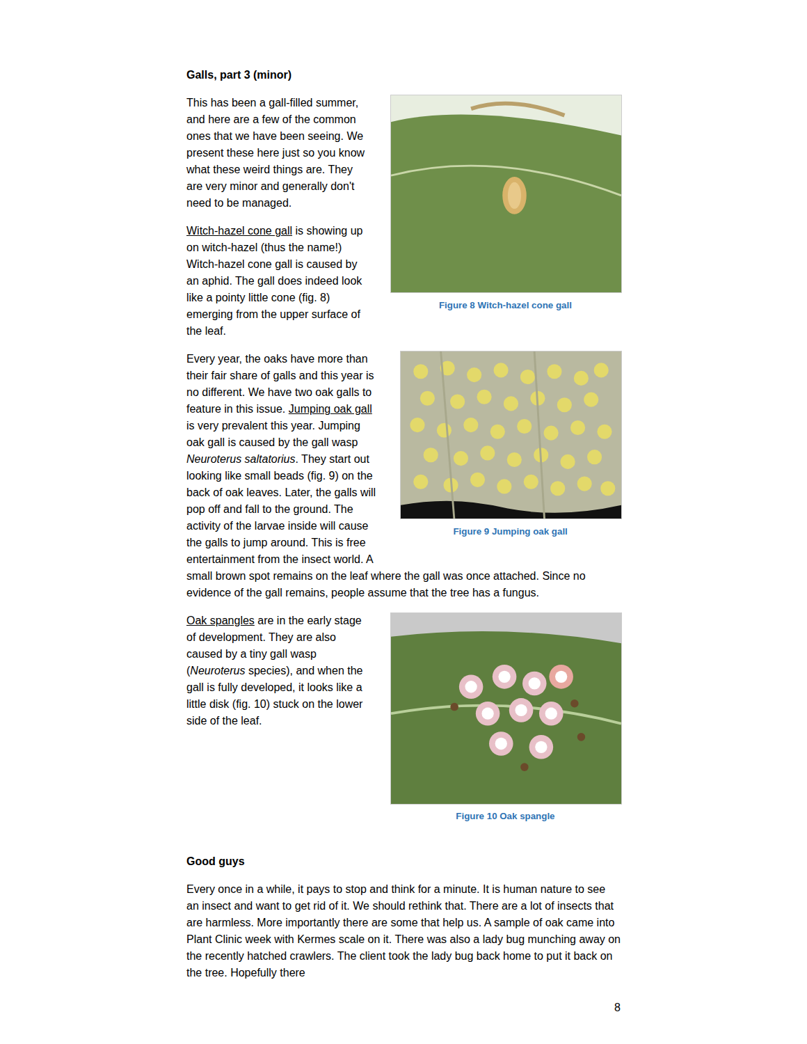Galls, part 3 (minor)
Figure 8 Witch-hazel cone gall
This has been a gall-filled summer, and here are a few of the common ones that we have been seeing. We present these here just so you know what these weird things are. They are very minor and generally don't need to be managed.
Witch-hazel cone gall is showing up on witch-hazel (thus the name!) Witch-hazel cone gall is caused by an aphid. The gall does indeed look like a pointy little cone (fig. 8) emerging from the upper surface of the leaf.
Figure 9 Jumping oak gall
Every year, the oaks have more than their fair share of galls and this year is no different. We have two oak galls to feature in this issue. Jumping oak gall is very prevalent this year. Jumping oak gall is caused by the gall wasp Neuroterus saltatorius. They start out looking like small beads (fig. 9) on the back of oak leaves. Later, the galls will pop off and fall to the ground. The activity of the larvae inside will cause the galls to jump around. This is free entertainment from the insect world. A small brown spot remains on the leaf where the gall was once attached. Since no evidence of the gall remains, people assume that the tree has a fungus.
Figure 10 Oak spangle
Oak spangles are in the early stage of development. They are also caused by a tiny gall wasp (Neuroterus species), and when the gall is fully developed, it looks like a little disk (fig. 10) stuck on the lower side of the leaf.
Good guys
Every once in a while, it pays to stop and think for a minute. It is human nature to see an insect and want to get rid of it. We should rethink that. There are a lot of insects that are harmless. More importantly there are some that help us. A sample of oak came into Plant Clinic week with Kermes scale on it. There was also a lady bug munching away on the recently hatched crawlers. The client took the lady bug back home to put it back on the tree. Hopefully there
8